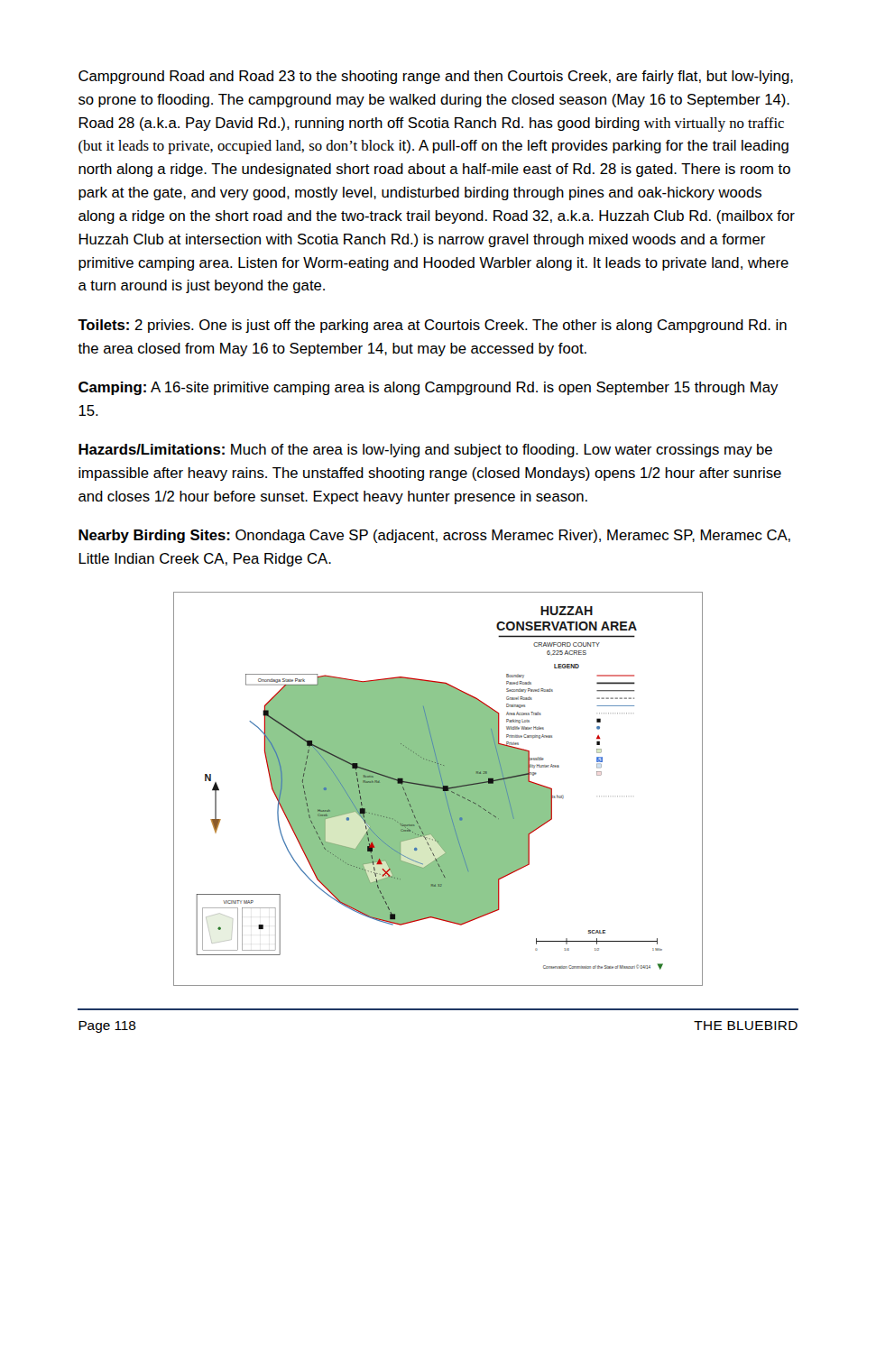Campground Road and Road 23 to the shooting range and then Courtois Creek, are fairly flat, but low-lying, so prone to flooding. The campground may be walked during the closed season (May 16 to September 14). Road 28 (a.k.a. Pay David Rd.), running north off Scotia Ranch Rd. has good birding with virtually no traffic (but it leads to private, occupied land, so don’t block it). A pull-off on the left provides parking for the trail leading north along a ridge. The undesignated short road about a half-mile east of Rd. 28 is gated. There is room to park at the gate, and very good, mostly level, undisturbed birding through pines and oak-hickory woods along a ridge on the short road and the two-track trail beyond. Road 32, a.k.a. Huzzah Club Rd. (mailbox for Huzzah Club at intersection with Scotia Ranch Rd.) is narrow gravel through mixed woods and a former primitive camping area. Listen for Worm-eating and Hooded Warbler along it. It leads to private land, where a turn around is just beyond the gate.
Toilets: 2 privies. One is just off the parking area at Courtois Creek. The other is along Campground Rd. in the area closed from May 16 to September 14, but may be accessed by foot.
Camping: A 16-site primitive camping area is along Campground Rd. is open September 15 through May 15.
Hazards/Limitations: Much of the area is low-lying and subject to flooding. Low water crossings may be impassible after heavy rains. The unstaffed shooting range (closed Mondays) opens 1/2 hour after sunrise and closes 1/2 hour before sunset. Expect heavy hunter presence in season.
Nearby Birding Sites: Onondaga Cave SP (adjacent, across Meramec River), Meramec SP, Meramec CA, Little Indian Creek CA, Pea Ridge CA.
HUZZAH CONSERVATION AREA CRAWFORD COUNTY 6,225 ACRES LEGEND Boundary Paved Roads Secondary Paved Roads Gravel Roads Drainages Area Access Trails Parking Lots Wildlife Water Holes Primitive Camping Areas Privies Food Plots Disabled Accessible♿ Limited Mobility Hunter Area Shooting Range Topographic— Colonel Passmore— Wildlife Viewing Trail (dots hot) Onondaga State Park Scotia Ranch Rd. Courtois Creek Huzzah Creek Rd. 28 Rd. 32 N VICINITY MAP SCALE 0 1/4 1/2 1 Mile Conservation Commission of the State of Missouri © 04/14
Page 118 THE BLUEBIRD